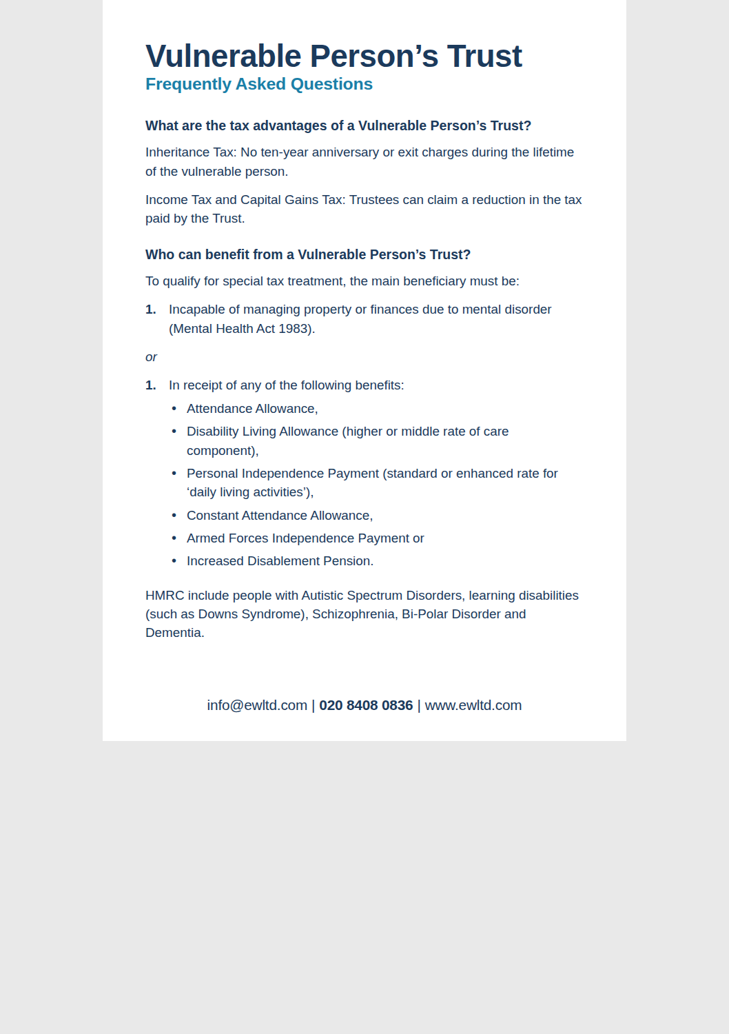Vulnerable Person’s Trust
Frequently Asked Questions
What are the tax advantages of a Vulnerable Person’s Trust?
Inheritance Tax: No ten-year anniversary or exit charges during the lifetime of the vulnerable person.
Income Tax and Capital Gains Tax: Trustees can claim a reduction in the tax paid by the Trust.
Who can benefit from a Vulnerable Person’s Trust?
To qualify for special tax treatment, the main beneficiary must be:
Incapable of managing property or finances due to mental disorder (Mental Health Act 1983).
or
In receipt of any of the following benefits:
Attendance Allowance,
Disability Living Allowance (higher or middle rate of care component),
Personal Independence Payment (standard or enhanced rate for ‘daily living activities’),
Constant Attendance Allowance,
Armed Forces Independence Payment or
Increased Disablement Pension.
HMRC include people with Autistic Spectrum Disorders, learning disabilities (such as Downs Syndrome), Schizophrenia, Bi-Polar Disorder and Dementia.
info@ewltd.com|020 8408 0836|www.ewltd.com